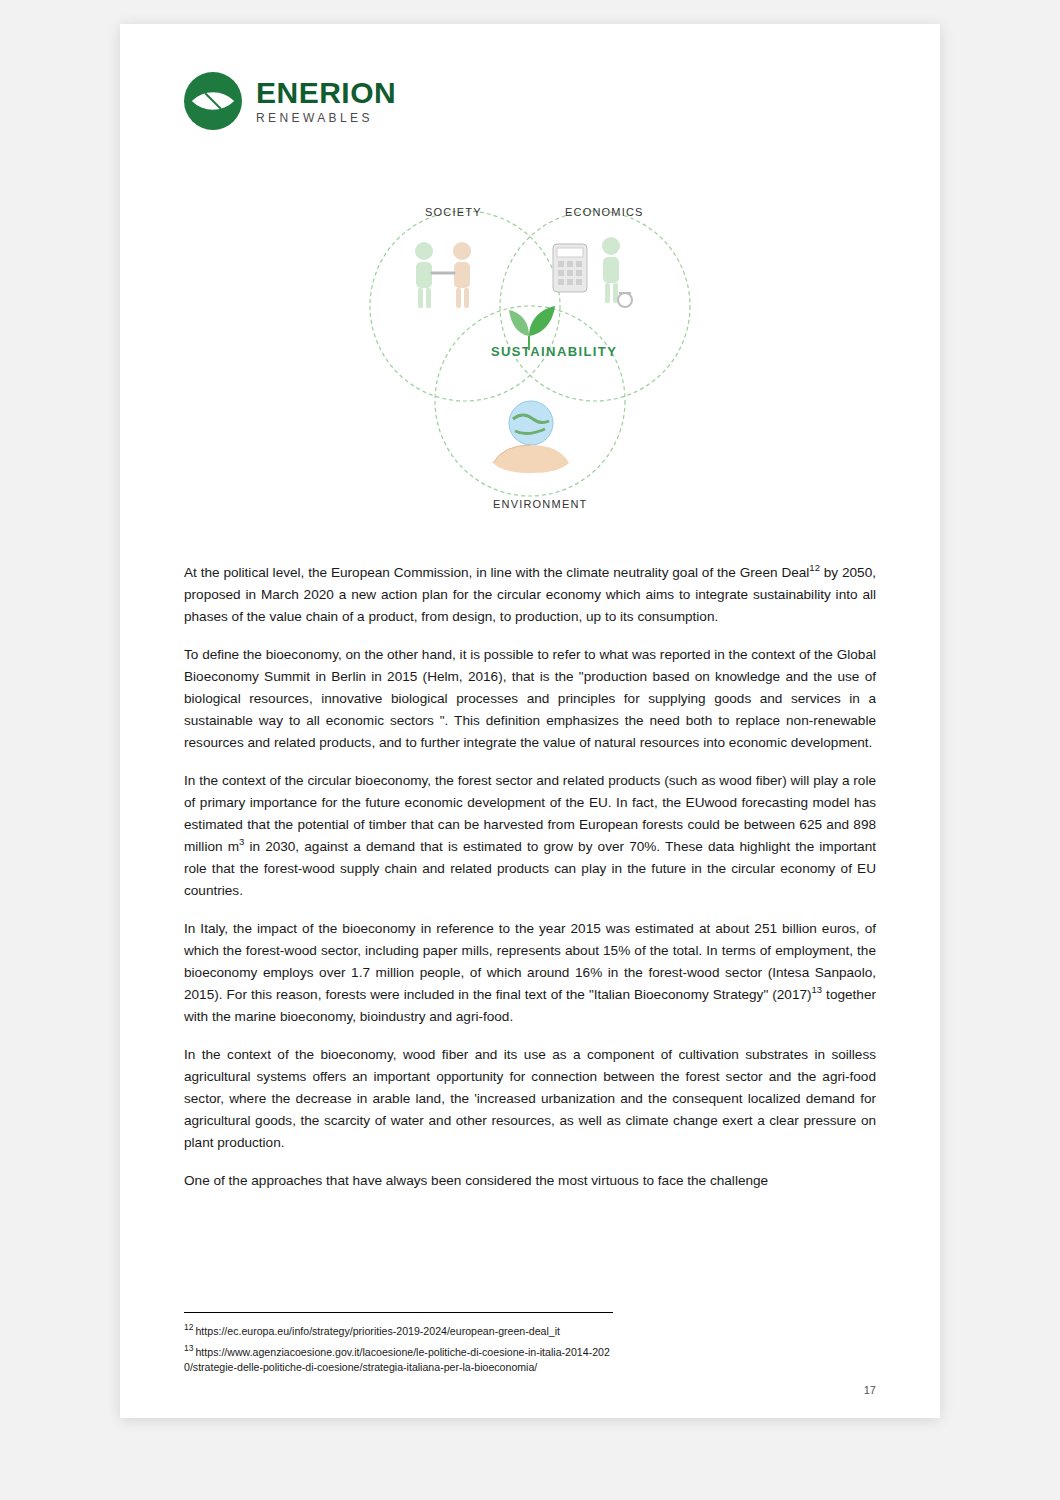ENERION
RENEWABLES
SOCIETY ECONOMICS ENVIRONMENT SUSTAINABILITY
At the political level, the European Commission, in line with the climate neutrality goal of the Green Deal12 by 2050, proposed in March 2020 a new action plan for the circular economy which aims to integrate sustainability into all phases of the value chain of a product, from design, to production, up to its consumption.
To define the bioeconomy, on the other hand, it is possible to refer to what was reported in the context of the Global Bioeconomy Summit in Berlin in 2015 (Helm, 2016), that is the "production based on knowledge and the use of biological resources, innovative biological processes and principles for supplying goods and services in a sustainable way to all economic sectors ". This definition emphasizes the need both to replace non-renewable resources and related products, and to further integrate the value of natural resources into economic development.
In the context of the circular bioeconomy, the forest sector and related products (such as wood fiber) will play a role of primary importance for the future economic development of the EU. In fact, the EUwood forecasting model has estimated that the potential of timber that can be harvested from European forests could be between 625 and 898 million m3 in 2030, against a demand that is estimated to grow by over 70%. These data highlight the important role that the forest-wood supply chain and related products can play in the future in the circular economy of EU countries.
In Italy, the impact of the bioeconomy in reference to the year 2015 was estimated at about 251 billion euros, of which the forest-wood sector, including paper mills, represents about 15% of the total. In terms of employment, the bioeconomy employs over 1.7 million people, of which around 16% in the forest-wood sector (Intesa Sanpaolo, 2015). For this reason, forests were included in the final text of the "Italian Bioeconomy Strategy" (2017)13 together with the marine bioeconomy, bioindustry and agri-food.
In the context of the bioeconomy, wood fiber and its use as a component of cultivation substrates in soilless agricultural systems offers an important opportunity for connection between the forest sector and the agri-food sector, where the decrease in arable land, the 'increased urbanization and the consequent localized demand for agricultural goods, the scarcity of water and other resources, as well as climate change exert a clear pressure on plant production.
One of the approaches that have always been considered the most virtuous to face the challenge
12https://ec.europa.eu/info/strategy/priorities-2019-2024/european-green-deal_it
13https://www.agenziacoesione.gov.it/lacoesione/le-politiche-di-coesione-in-italia-2014-2020/strategie-delle-politiche-di-coesione/strategia-italiana-per-la-bioeconomia/
17